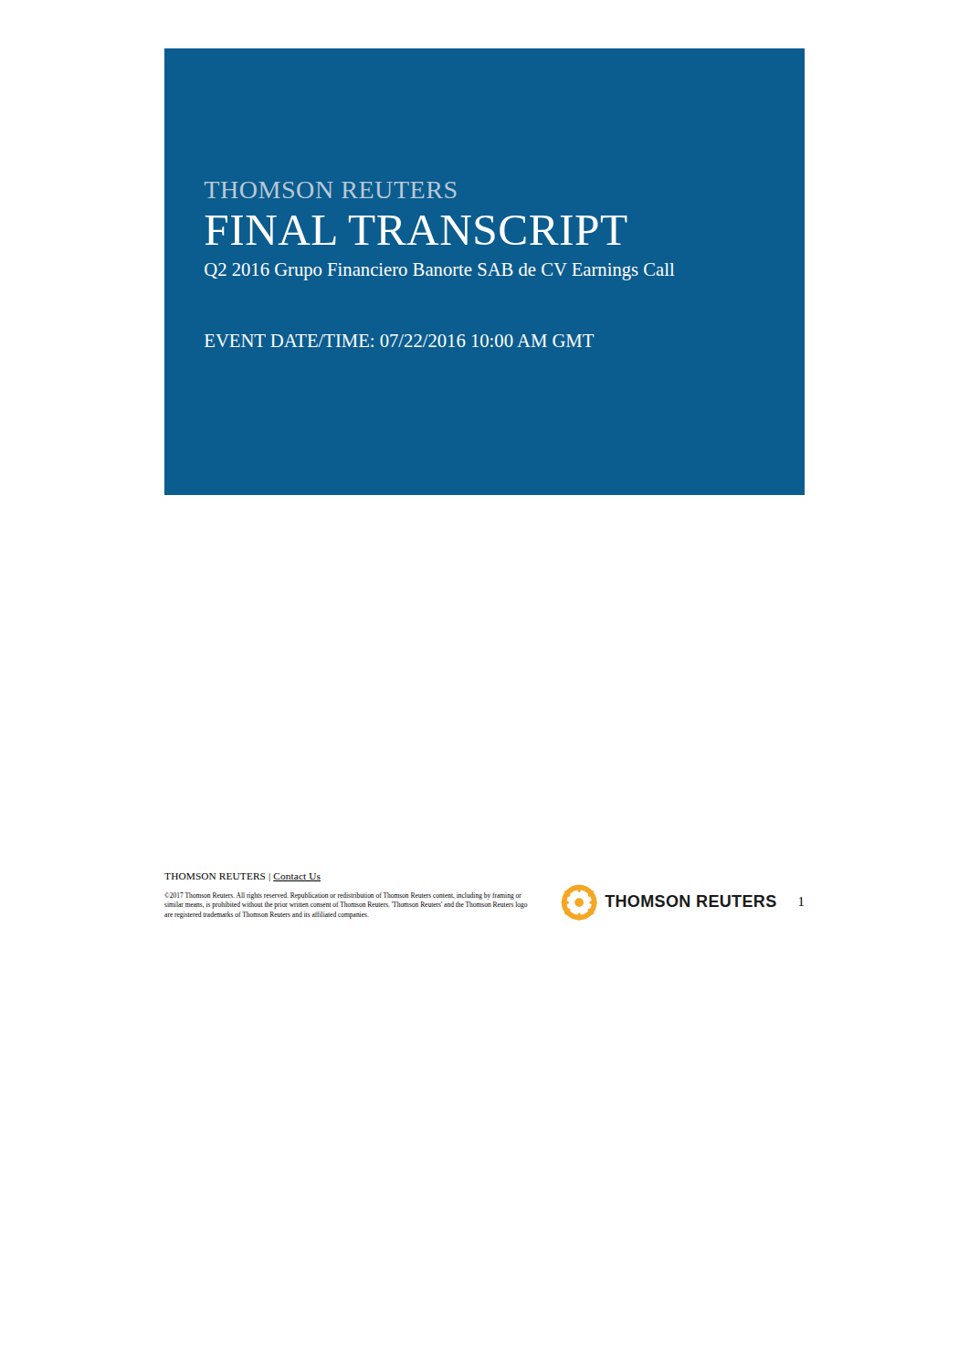THOMSON REUTERS
FINAL TRANSCRIPT
Q2 2016 Grupo Financiero Banorte SAB de CV Earnings Call
EVENT DATE/TIME: 07/22/2016 10:00 AM GMT
THOMSON REUTERS | Contact Us
©2017 Thomson Reuters. All rights reserved. Republication or redistribution of Thomson Reuters content, including by framing or similar means, is prohibited without the prior written consent of Thomson Reuters. 'Thomson Reuters' and the Thomson Reuters logo are registered trademarks of Thomson Reuters and its affiliated companies.
THOMSON REUTERS
1